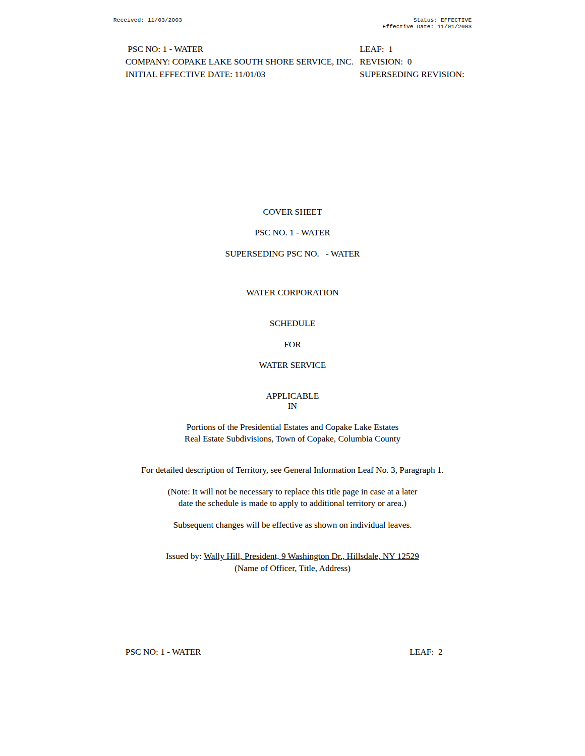Received: 11/03/2003
Status: EFFECTIVE
Effective Date: 11/01/2003
PSC NO: 1 - WATER
COMPANY: COPAKE LAKE SOUTH SHORE SERVICE, INC.
INITIAL EFFECTIVE DATE: 11/01/03
LEAF: 1
REVISION: 0
SUPERSEDING REVISION:
COVER SHEET
PSC NO. 1 - WATER
SUPERSEDING PSC NO. - WATER
WATER CORPORATION
SCHEDULE
FOR
WATER SERVICE
APPLICABLE
IN
Portions of the Presidential Estates and Copake Lake Estates
Real Estate Subdivisions, Town of Copake, Columbia County
For detailed description of Territory, see General Information Leaf No. 3, Paragraph 1.
(Note: It will not be necessary to replace this title page in case at a later
date the schedule is made to apply to additional territory or area.)
Subsequent changes will be effective as shown on individual leaves.
Issued by: Wally Hill, President, 9 Washington Dr., Hillsdale, NY 12529
(Name of Officer, Title, Address)
PSC NO: 1 - WATER
LEAF: 2